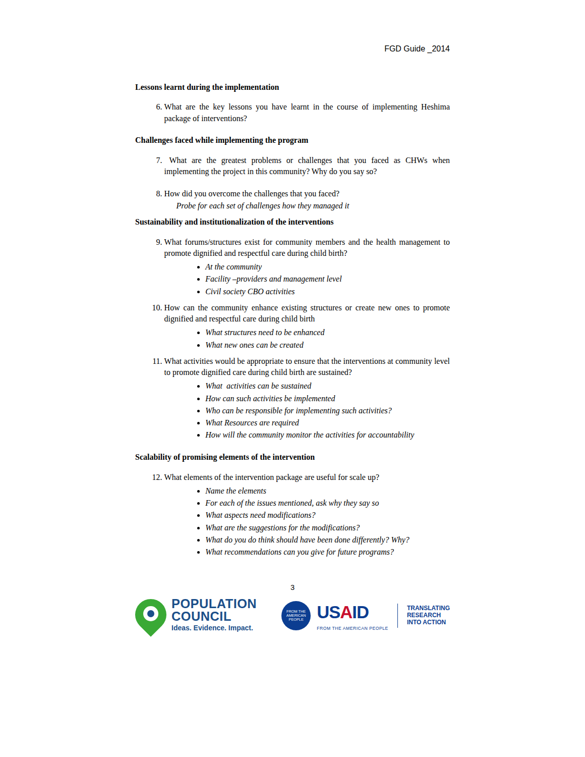FGD Guide _2014
Lessons learnt during the implementation
What are the key lessons you have learnt in the course of implementing Heshima package of interventions?
Challenges faced while implementing the program
What are the greatest problems or challenges that you faced as CHWs when implementing the project in this community? Why do you say so?
How did you overcome the challenges that you faced? Probe for each set of challenges how they managed it
Sustainability and institutionalization of the interventions
What forums/structures exist for community members and the health management to promote dignified and respectful care during child birth?
At the community
Facility –providers and management level
Civil society CBO activities
How can the community enhance existing structures or create new ones to promote dignified and respectful care during child birth
What structures need to be enhanced
What new ones can be created
What activities would be appropriate to ensure that the interventions at community level to promote dignified care during child birth are sustained?
What activities can be sustained
How can such activities be implemented
Who can be responsible for implementing such activities?
What Resources are required
How will the community monitor the activities for accountability
Scalability of promising elements of the intervention
What elements of the intervention package are useful for scale up?
Name the elements
For each of the issues mentioned, ask why they say so
What aspects need modifications?
What are the suggestions for the modifications?
What do you do think should have been done differently? Why?
What recommendations can you give for future programs?
3
POPULATION
COUNCIL
Ideas. Evidence. Impact.
FROM THE AMERICAN PEOPLE
USAID
FROM THE AMERICAN PEOPLE
TRANSLATING
RESEARCH
INTO ACTION